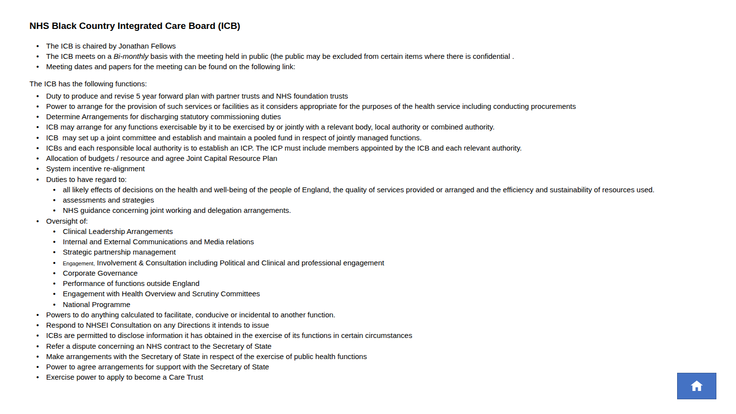NHS Black Country Integrated Care Board (ICB)
The ICB is chaired by Jonathan Fellows
The ICB meets on a Bi-monthly basis with the meeting held in public (the public may be excluded from certain items where there is confidential .
Meeting dates and papers for the meeting can be found on the following link:
The ICB has the following functions:
Duty to produce and revise 5 year forward plan with partner trusts and NHS foundation trusts
Power to arrange for the provision of such services or facilities as it considers appropriate for the purposes of the health service including conducting procurements
Determine Arrangements for discharging statutory commissioning duties
ICB may arrange for any functions exercisable by it to be exercised by or jointly with a relevant body, local authority or combined authority.
ICB may set up a joint committee and establish and maintain a pooled fund in respect of jointly managed functions.
ICBs and each responsible local authority is to establish an ICP. The ICP must include members appointed by the ICB and each relevant authority.
Allocation of budgets / resource and agree Joint Capital Resource Plan
System incentive re-alignment
Duties to have regard to:
all likely effects of decisions on the health and well-being of the people of England, the quality of services provided or arranged and the efficiency and sustainability of resources used.
assessments and strategies
NHS guidance concerning joint working and delegation arrangements.
Oversight of:
Clinical Leadership Arrangements
Internal and External Communications and Media relations
Strategic partnership management
Engagement, Involvement & Consultation including Political and Clinical and professional engagement
Corporate Governance
Performance of functions outside England
Engagement with Health Overview and Scrutiny Committees
National Programme
Powers to do anything calculated to facilitate, conducive or incidental to another function.
Respond to NHSEI Consultation on any Directions it intends to issue
ICBs are permitted to disclose information it has obtained in the exercise of its functions in certain circumstances
Refer a dispute concerning an NHS contract to the Secretary of State
Make arrangements with the Secretary of State in respect of the exercise of public health functions
Power to agree arrangements for support with the Secretary of State
Exercise power to apply to become a Care Trust